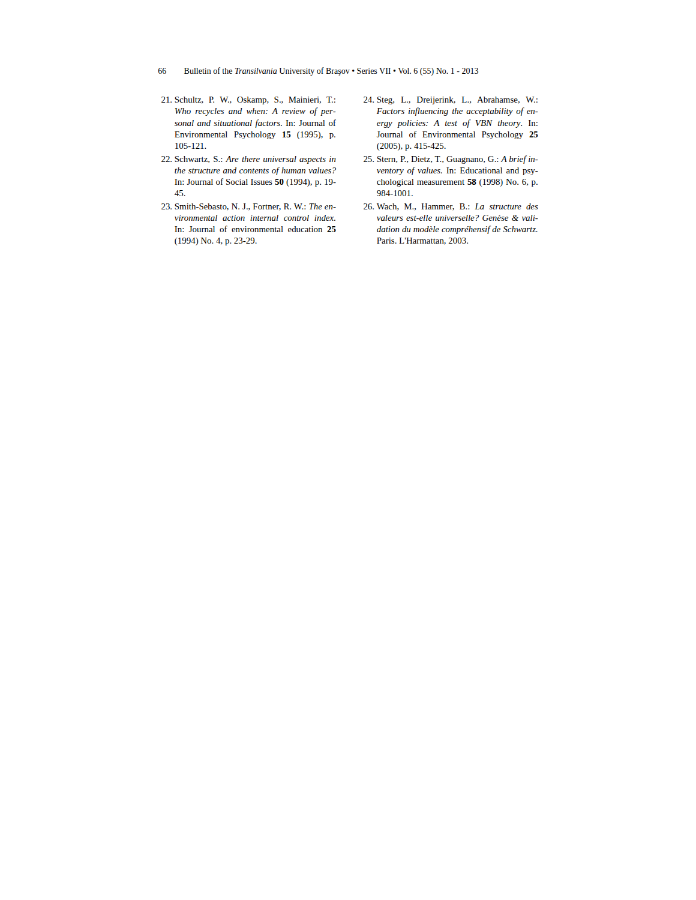66 Bulletin of the Transilvania University of Braşov • Series VII • Vol. 6 (55) No. 1 - 2013
21. Schultz, P. W., Oskamp, S., Mainieri, T.: Who recycles and when: A review of personal and situational factors. In: Journal of Environmental Psychology 15 (1995), p. 105-121.
22. Schwartz, S.: Are there universal aspects in the structure and contents of human values? In: Journal of Social Issues 50 (1994), p. 19-45.
23. Smith-Sebasto, N. J., Fortner, R. W.: The environmental action internal control index. In: Journal of environmental education 25 (1994) No. 4, p. 23-29.
24. Steg, L., Dreijerink, L., Abrahamse, W.: Factors influencing the acceptability of energy policies: A test of VBN theory. In: Journal of Environmental Psychology 25 (2005), p. 415-425.
25. Stern, P., Dietz, T., Guagnano, G.: A brief inventory of values. In: Educational and psychological measurement 58 (1998) No. 6, p. 984-1001.
26. Wach, M., Hammer, B.: La structure des valeurs est-elle universelle? Genèse & validation du modèle compréhensif de Schwartz. Paris. L'Harmattan, 2003.